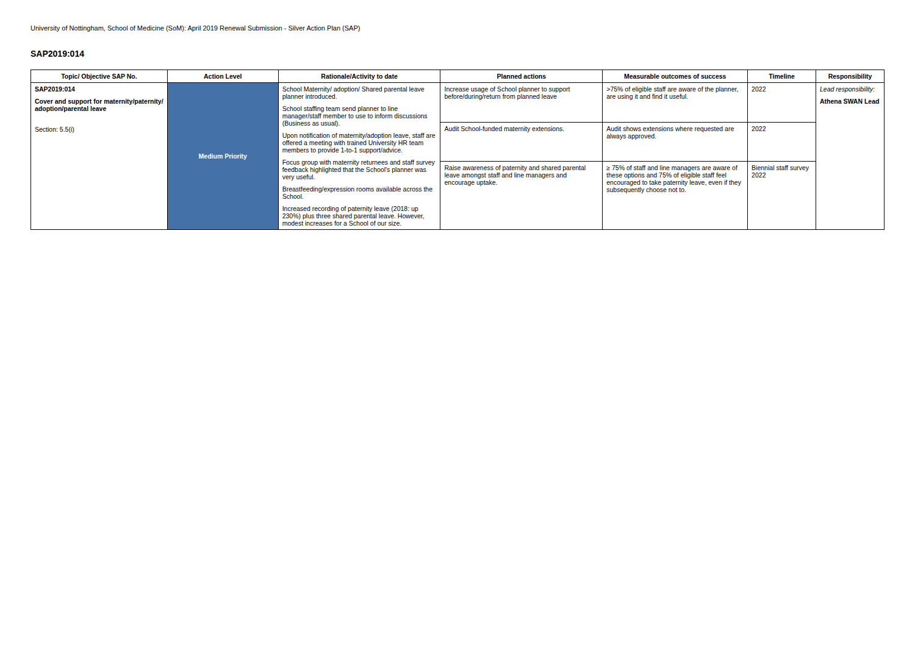University of Nottingham, School of Medicine (SoM): April 2019 Renewal Submission - Silver Action Plan (SAP)
SAP2019:014
| Topic/ Objective SAP No. | Action Level | Rationale/Activity to date | Planned actions | Measurable outcomes of success | Timeline | Responsibility |
| --- | --- | --- | --- | --- | --- | --- |
| SAP2019:014 Cover and support for maternity/paternity/ adoption/parental leave Section: 5.5(i) | Medium Priority | School Maternity/ adoption/ Shared parental leave planner introduced. School staffing team send planner to line manager/staff member to use to inform discussions (Business as usual). Upon notification of maternity/adoption leave, staff are offered a meeting with trained University HR team members to provide 1-to-1 support/advice. Focus group with maternity returnees and staff survey feedback highlighted that the School's planner was very useful. Breastfeeding/expression rooms available across the School. Increased recording of paternity leave (2018: up 230%) plus three shared parental leave. However, modest increases for a School of our size. | Increase usage of School planner to support before/during/return from planned leave | >75% of eligible staff are aware of the planner, are using it and find it useful. | 2022 | Lead responsibility: Athena SWAN Lead |
| Audit School-funded maternity extensions. | Audit shows extensions where requested are always approved. | 2022 |
| Raise awareness of paternity and shared parental leave amongst staff and line managers and encourage uptake. | ≥ 75% of staff and line managers are aware of these options and 75% of eligible staff feel encouraged to take paternity leave, even if they subsequently choose not to. | Biennial staff survey 2022 |